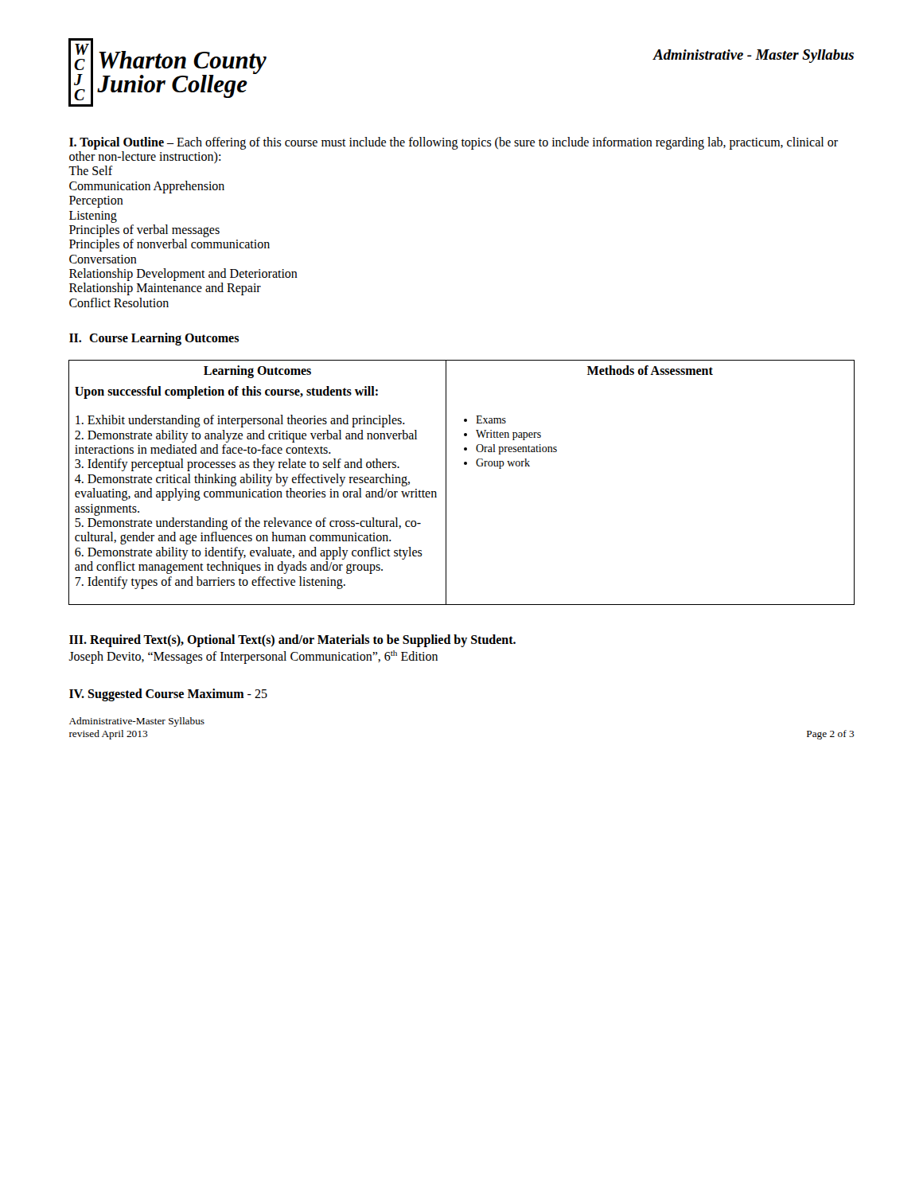WCJC
Wharton County Junior College
Administrative - Master Syllabus
I. Topical Outline – Each offering of this course must include the following topics (be sure to include information regarding lab, practicum, clinical or other non-lecture instruction):
The Self
Communication Apprehension
Perception
Listening
Principles of verbal messages
Principles of nonverbal communication
Conversation
Relationship Development and Deterioration
Relationship Maintenance and Repair
Conflict Resolution
II. Course Learning Outcomes
| Learning Outcomes | Methods of Assessment |
| --- | --- |
| Upon successful completion of this course, students will: 1. Exhibit understanding of interpersonal theories and principles. 2. Demonstrate ability to analyze and critique verbal and nonverbal interactions in mediated and face-to-face contexts. 3. Identify perceptual processes as they relate to self and others. 4. Demonstrate critical thinking ability by effectively researching, evaluating, and applying communication theories in oral and/or written assignments. 5. Demonstrate understanding of the relevance of cross-cultural, co-cultural, gender and age influences on human communication. 6. Demonstrate ability to identify, evaluate, and apply conflict styles and conflict management techniques in dyads and/or groups. 7. Identify types of and barriers to effective listening. | Exams Written papers Oral presentations Group work |
III. Required Text(s), Optional Text(s) and/or Materials to be Supplied by Student.
Joseph Devito, “Messages of Interpersonal Communication”, 6th Edition
IV. Suggested Course Maximum - 25
Administrative-Master Syllabus
revised April 2013
Page 2 of 3